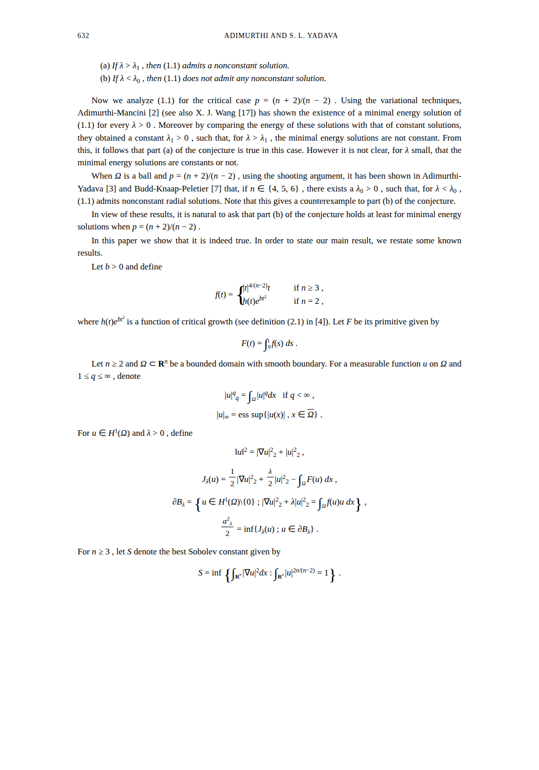632 Adimurthi and S. L. Yadava
(a) If λ > λ1 , then (1.1) admits a nonconstant solution.
(b) If λ < λ0 , then (1.1) does not admit any nonconstant solution.
Now we analyze (1.1) for the critical case p = (n + 2)/(n − 2) . Using the variational techniques, Adimurthi-Mancini [2] (see also X. J. Wang [17]) has shown the existence of a minimal energy solution of (1.1) for every λ > 0 . Moreover by comparing the energy of these solutions with that of constant solutions, they obtained a constant λ1 > 0 , such that, for λ > λ1 , the minimal energy solutions are not constant. From this, it follows that part (a) of the conjecture is true in this case. However it is not clear, for λ small, that the minimal energy solutions are constants or not.
When Ω is a ball and p = (n + 2)/(n − 2) , using the shooting argument, it has been shown in Adimurthi-Yadava [3] and Budd-Knaap-Peletier [7] that, if n ∈ {4, 5, 6} , there exists a λ0 > 0 , such that, for λ < λ0 , (1.1) admits nonconstant radial solutions. Note that this gives a counterexample to part (b) of the conjecture.
In view of these results, it is natural to ask that part (b) of the conjecture holds at least for minimal energy solutions when p = (n + 2)/(n − 2) .
In this paper we show that it is indeed true. In order to state our main result, we restate some known results.
Let b > 0 and define
f(t) = { |t|4/(n−2)t if n ≥ 3 , h(t)ebt2 if n = 2 ,
where h(t)ebt2 is a function of critical growth (see definition (2.1) in [4]). Let F be its primitive given by
F(t) = ∫t 0 f(s) ds .
Let n ≥ 2 and Ω ⊂ Rn be a bounded domain with smooth boundary. For a measurable function u on Ω and 1 ≤ q ≤ ∞ , denote
|u|qq = ∫ Ω|u|qdx if q < ∞ ,
|u|∞ = ess sup{|u(x)| , x ∈ Ω} .
For u ∈ H1(Ω) and λ > 0 , define
‖u‖2 = |∇u|22 + |u|22 ,
Jλ(u) = 12|∇u|22 + λ 2|u|22 − ∫ ΩF(u) dx ,
∂Bλ = {u ∈ H1(Ω)\{0} ; |∇u|22 + λ|u|22 = ∫ Ωf(u)u dx} ,
a2λ 2 = inf{Jλ(u) ; u ∈ ∂Bλ} .
For n ≥ 3 , let S denote the best Sobolev constant given by
S = inf {∫ Rn|∇u|2dx : ∫ Rn|u|2n/(n−2) = 1} .